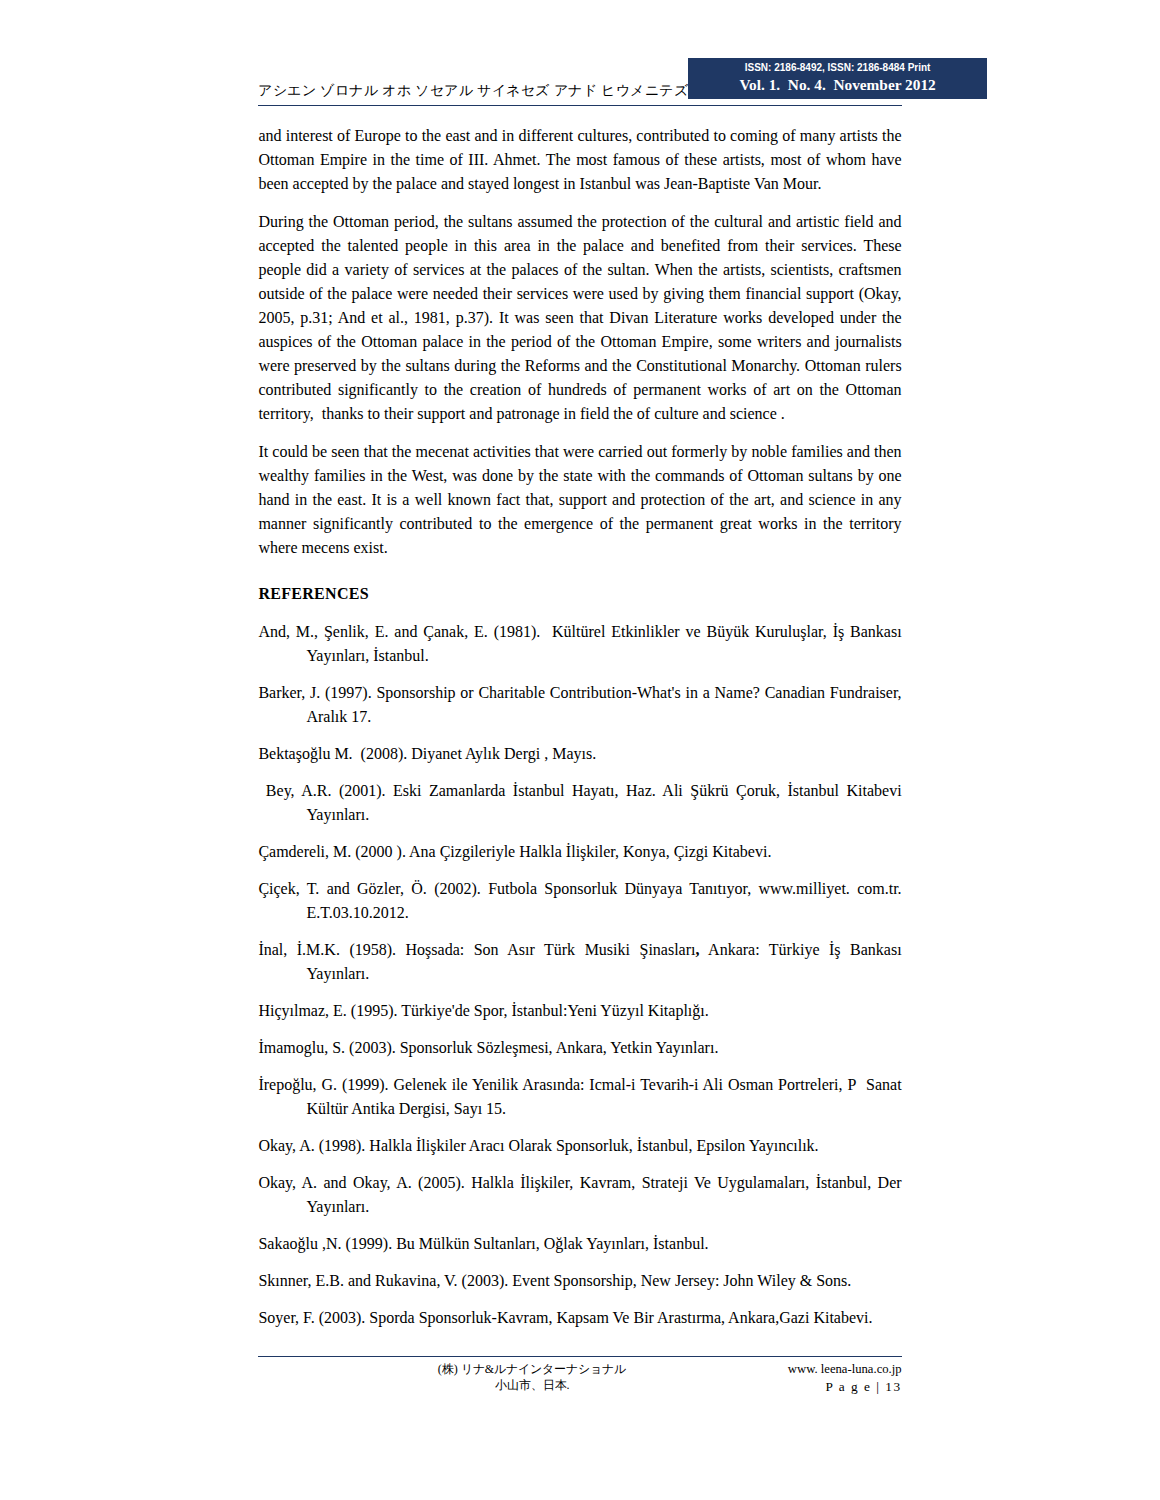アシエン ゾロナル オホ ソセアル サイネセズ アナド ヒウメニテズ
ISSN: 2186-8492, ISSN: 2186-8484 Print
Vol. 1. No. 4. November 2012
and interest of Europe to the east and in different cultures, contributed to coming of many artists the Ottoman Empire in the time of III. Ahmet. The most famous of these artists, most of whom have been accepted by the palace and stayed longest in Istanbul was Jean-Baptiste Van Mour.
During the Ottoman period, the sultans assumed the protection of the cultural and artistic field and accepted the talented people in this area in the palace and benefited from their services. These people did a variety of services at the palaces of the sultan. When the artists, scientists, craftsmen outside of the palace were needed their services were used by giving them financial support (Okay, 2005, p.31; And et al., 1981, p.37). It was seen that Divan Literature works developed under the auspices of the Ottoman palace in the period of the Ottoman Empire, some writers and journalists were preserved by the sultans during the Reforms and the Constitutional Monarchy. Ottoman rulers contributed significantly to the creation of hundreds of permanent works of art on the Ottoman territory, thanks to their support and patronage in field the of culture and science .
It could be seen that the mecenat activities that were carried out formerly by noble families and then wealthy families in the West, was done by the state with the commands of Ottoman sultans by one hand in the east. It is a well known fact that, support and protection of the art, and science in any manner significantly contributed to the emergence of the permanent great works in the territory where mecens exist.
REFERENCES
And, M., Şenlik, E. and Çanak, E. (1981). Kültürel Etkinlikler ve Büyük Kuruluşlar, İş Bankası Yayınları, İstanbul.
Barker, J. (1997). Sponsorship or Charitable Contribution-What's in a Name? Canadian Fundraiser, Aralık 17.
Bektaşoğlu M. (2008). Diyanet Aylık Dergi , Mayıs.
Bey, A.R. (2001). Eski Zamanlarda İstanbul Hayatı, Haz. Ali Şükrü Çoruk, İstanbul Kitabevi Yayınları.
Çamdereli, M. (2000 ). Ana Çizgileriyle Halkla İlişkiler, Konya, Çizgi Kitabevi.
Çiçek, T. and Gözler, Ö. (2002). Futbola Sponsorluk Dünyaya Tanıtıyor, www.milliyet. com.tr. E.T.03.10.2012.
İnal, İ.M.K. (1958). Hoşsada: Son Asır Türk Musiki Şinasları, Ankara: Türkiye İş Bankası Yayınları.
Hiçyılmaz, E. (1995). Türkiye'de Spor, İstanbul:Yeni Yüzyıl Kitaplığı.
İmamoglu, S. (2003). Sponsorluk Sözleşmesi, Ankara, Yetkin Yayınları.
İrepoğlu, G. (1999). Gelenek ile Yenilik Arasında: Icmal-i Tevarih-i Ali Osman Portreleri, P Sanat Kültür Antika Dergisi, Sayı 15.
Okay, A. (1998). Halkla İlişkiler Aracı Olarak Sponsorluk, İstanbul, Epsilon Yayıncılık.
Okay, A. and Okay, A. (2005). Halkla İlişkiler, Kavram, Strateji Ve Uygulamaları, İstanbul, Der Yayınları.
Sakaoğlu ,N. (1999). Bu Mülkün Sultanları, Oğlak Yayınları, İstanbul.
Skınner, E.B. and Rukavina, V. (2003). Event Sponsorship, New Jersey: John Wiley & Sons.
Soyer, F. (2003). Sporda Sponsorluk-Kavram, Kapsam Ve Bir Arastırma, Ankara,Gazi Kitabevi.
(株) リナ&ルナインターナショナル
小山市、日本.
www. leena-luna.co.jp
P a g e | 13